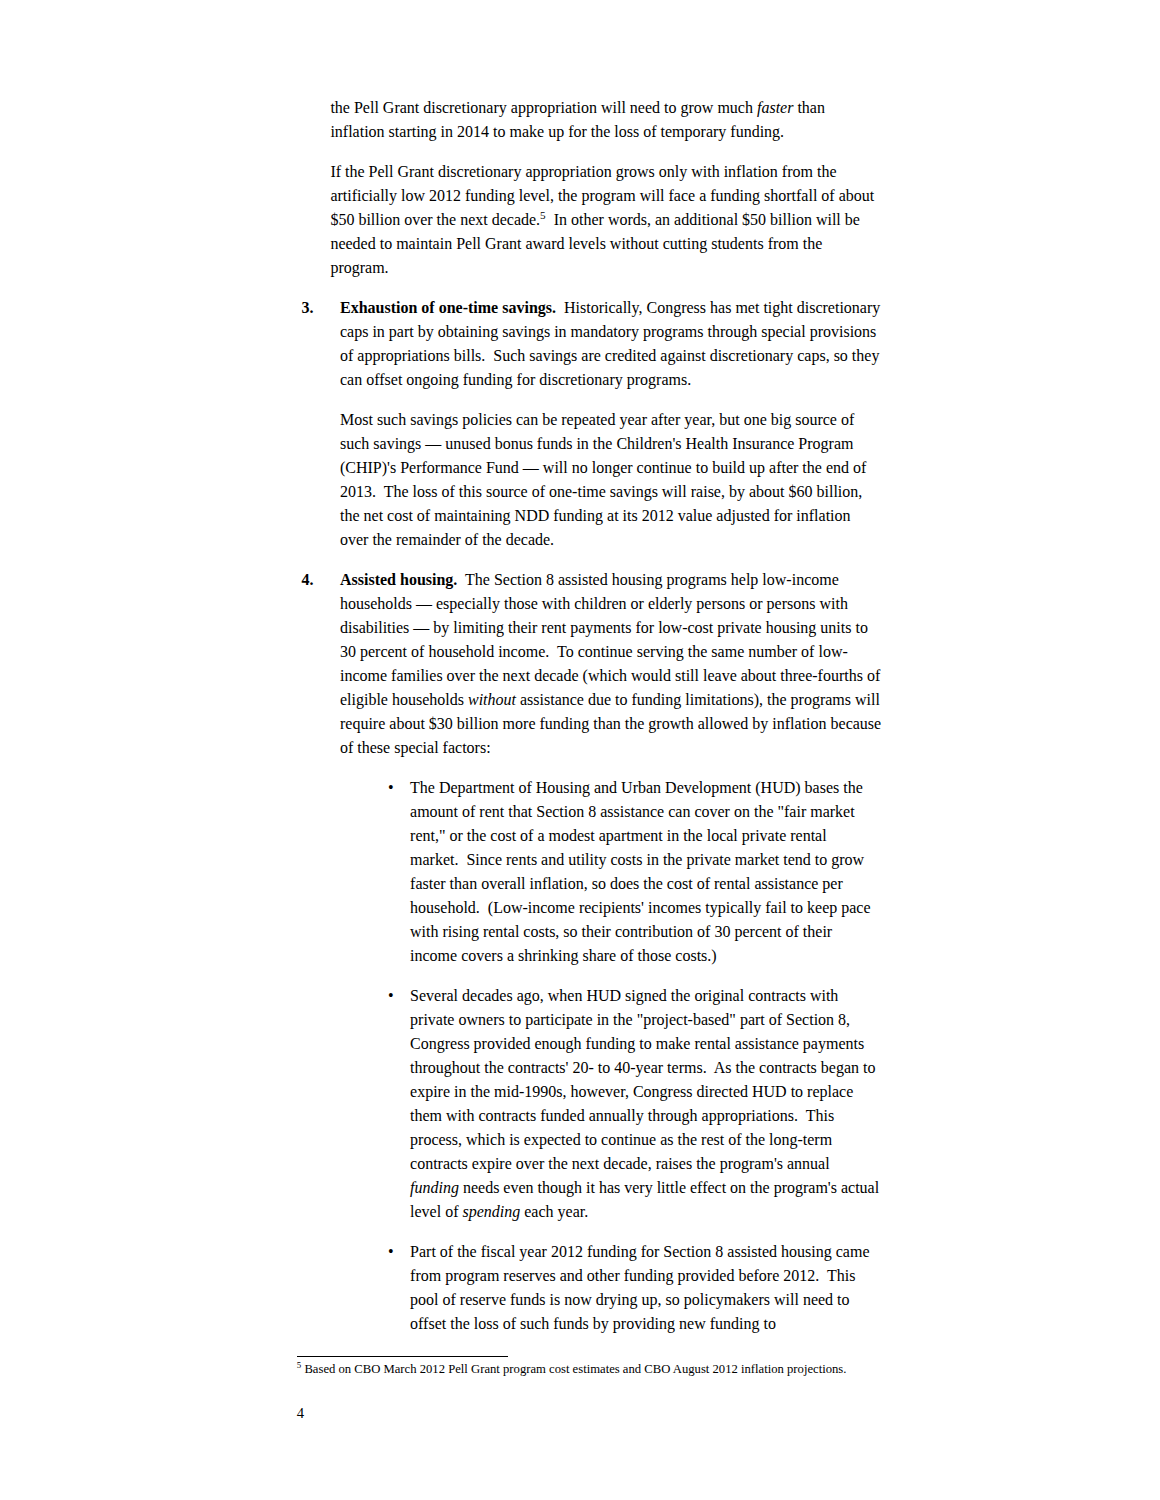the Pell Grant discretionary appropriation will need to grow much faster than inflation starting in 2014 to make up for the loss of temporary funding.
If the Pell Grant discretionary appropriation grows only with inflation from the artificially low 2012 funding level, the program will face a funding shortfall of about $50 billion over the next decade.5 In other words, an additional $50 billion will be needed to maintain Pell Grant award levels without cutting students from the program.
Exhaustion of one-time savings. Historically, Congress has met tight discretionary caps in part by obtaining savings in mandatory programs through special provisions of appropriations bills. Such savings are credited against discretionary caps, so they can offset ongoing funding for discretionary programs.
Most such savings policies can be repeated year after year, but one big source of such savings — unused bonus funds in the Children's Health Insurance Program (CHIP)'s Performance Fund — will no longer continue to build up after the end of 2013. The loss of this source of one-time savings will raise, by about $60 billion, the net cost of maintaining NDD funding at its 2012 value adjusted for inflation over the remainder of the decade.
Assisted housing. The Section 8 assisted housing programs help low-income households — especially those with children or elderly persons or persons with disabilities — by limiting their rent payments for low-cost private housing units to 30 percent of household income. To continue serving the same number of low-income families over the next decade (which would still leave about three-fourths of eligible households without assistance due to funding limitations), the programs will require about $30 billion more funding than the growth allowed by inflation because of these special factors:
The Department of Housing and Urban Development (HUD) bases the amount of rent that Section 8 assistance can cover on the "fair market rent," or the cost of a modest apartment in the local private rental market. Since rents and utility costs in the private market tend to grow faster than overall inflation, so does the cost of rental assistance per household. (Low-income recipients' incomes typically fail to keep pace with rising rental costs, so their contribution of 30 percent of their income covers a shrinking share of those costs.)
Several decades ago, when HUD signed the original contracts with private owners to participate in the "project-based" part of Section 8, Congress provided enough funding to make rental assistance payments throughout the contracts' 20- to 40-year terms. As the contracts began to expire in the mid-1990s, however, Congress directed HUD to replace them with contracts funded annually through appropriations. This process, which is expected to continue as the rest of the long-term contracts expire over the next decade, raises the program's annual funding needs even though it has very little effect on the program's actual level of spending each year.
Part of the fiscal year 2012 funding for Section 8 assisted housing came from program reserves and other funding provided before 2012. This pool of reserve funds is now drying up, so policymakers will need to offset the loss of such funds by providing new funding to
5 Based on CBO March 2012 Pell Grant program cost estimates and CBO August 2012 inflation projections.
4